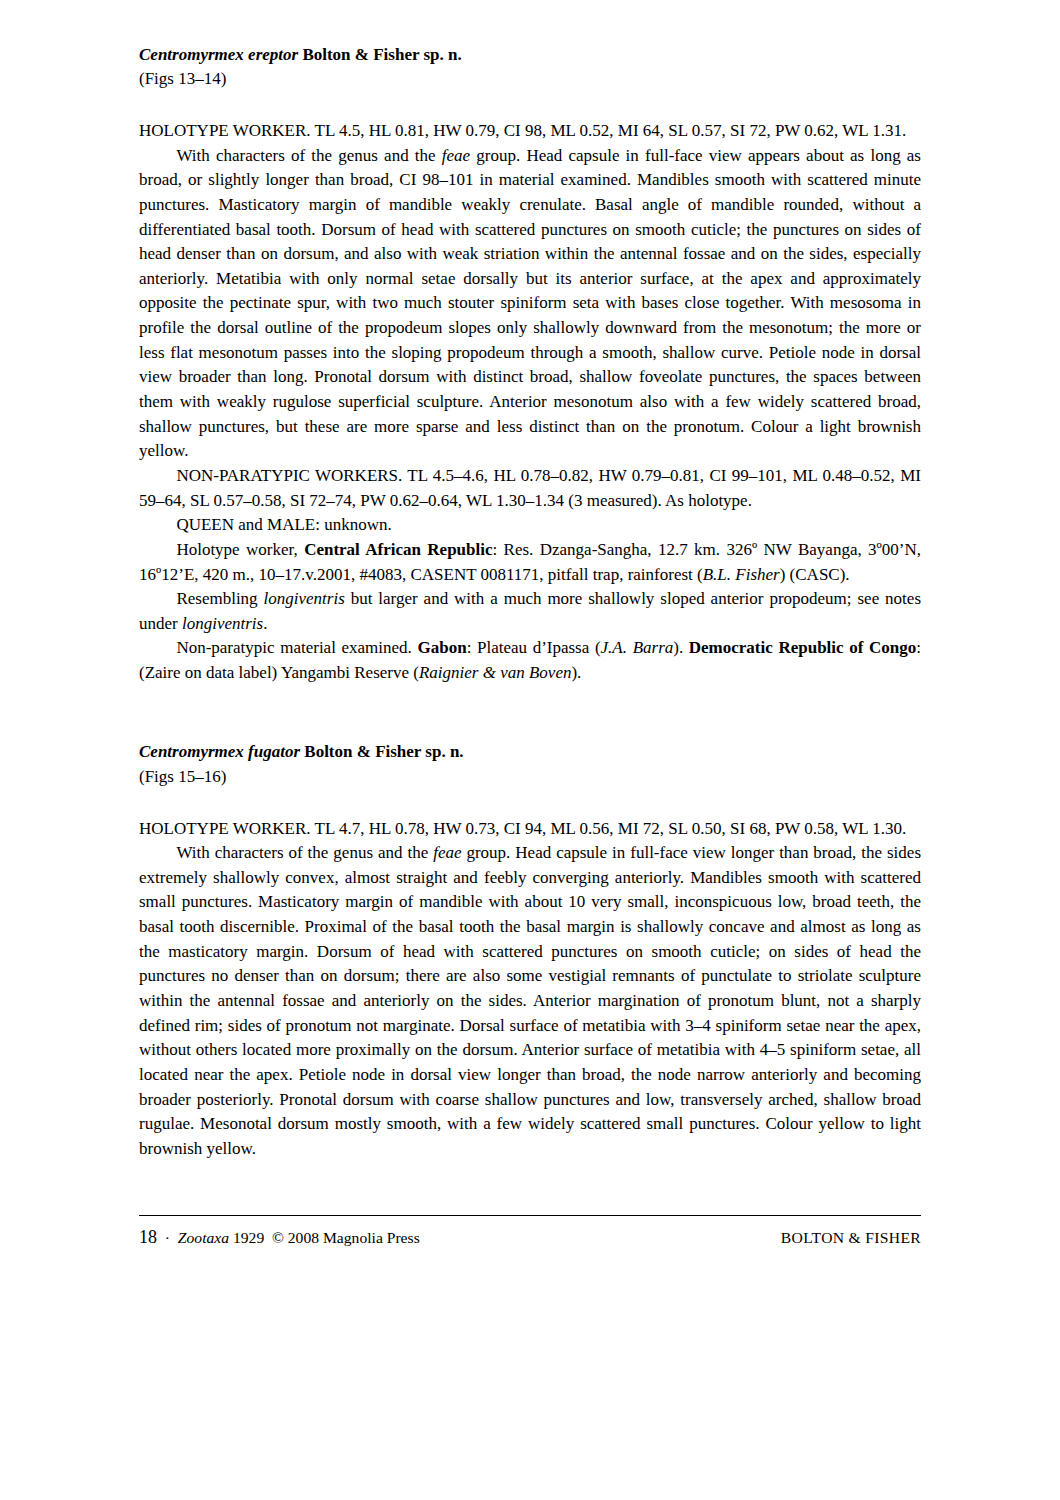Centromyrmex ereptor Bolton & Fisher sp. n.
(Figs 13–14)
HOLOTYPE WORKER. TL 4.5, HL 0.81, HW 0.79, CI 98, ML 0.52, MI 64, SL 0.57, SI 72, PW 0.62, WL 1.31.
With characters of the genus and the feae group. Head capsule in full-face view appears about as long as broad, or slightly longer than broad, CI 98–101 in material examined. Mandibles smooth with scattered minute punctures. Masticatory margin of mandible weakly crenulate. Basal angle of mandible rounded, without a differentiated basal tooth. Dorsum of head with scattered punctures on smooth cuticle; the punctures on sides of head denser than on dorsum, and also with weak striation within the antennal fossae and on the sides, especially anteriorly. Metatibia with only normal setae dorsally but its anterior surface, at the apex and approximately opposite the pectinate spur, with two much stouter spiniform seta with bases close together. With mesosoma in profile the dorsal outline of the propodeum slopes only shallowly downward from the mesonotum; the more or less flat mesonotum passes into the sloping propodeum through a smooth, shallow curve. Petiole node in dorsal view broader than long. Pronotal dorsum with distinct broad, shallow foveolate punctures, the spaces between them with weakly rugulose superficial sculpture. Anterior mesonotum also with a few widely scattered broad, shallow punctures, but these are more sparse and less distinct than on the pronotum. Colour a light brownish yellow.
NON-PARATYPIC WORKERS. TL 4.5–4.6, HL 0.78–0.82, HW 0.79–0.81, CI 99–101, ML 0.48–0.52, MI 59–64, SL 0.57–0.58, SI 72–74, PW 0.62–0.64, WL 1.30–1.34 (3 measured). As holotype.
QUEEN and MALE: unknown.
Holotype worker, Central African Republic: Res. Dzanga-Sangha, 12.7 km. 326º NW Bayanga, 3º00’N, 16º12’E, 420 m., 10–17.v.2001, #4083, CASENT 0081171, pitfall trap, rainforest (B.L. Fisher) (CASC).
Resembling longiventris but larger and with a much more shallowly sloped anterior propodeum; see notes under longiventris.
Non-paratypic material examined. Gabon: Plateau d’Ipassa (J.A. Barra). Democratic Republic of Congo: (Zaire on data label) Yangambi Reserve (Raignier & van Boven).
Centromyrmex fugator Bolton & Fisher sp. n.
(Figs 15–16)
HOLOTYPE WORKER. TL 4.7, HL 0.78, HW 0.73, CI 94, ML 0.56, MI 72, SL 0.50, SI 68, PW 0.58, WL 1.30.
With characters of the genus and the feae group. Head capsule in full-face view longer than broad, the sides extremely shallowly convex, almost straight and feebly converging anteriorly. Mandibles smooth with scattered small punctures. Masticatory margin of mandible with about 10 very small, inconspicuous low, broad teeth, the basal tooth discernible. Proximal of the basal tooth the basal margin is shallowly concave and almost as long as the masticatory margin. Dorsum of head with scattered punctures on smooth cuticle; on sides of head the punctures no denser than on dorsum; there are also some vestigial remnants of punctulate to striolate sculpture within the antennal fossae and anteriorly on the sides. Anterior margination of pronotum blunt, not a sharply defined rim; sides of pronotum not marginate. Dorsal surface of metatibia with 3–4 spiniform setae near the apex, without others located more proximally on the dorsum. Anterior surface of metatibia with 4–5 spiniform setae, all located near the apex. Petiole node in dorsal view longer than broad, the node narrow anteriorly and becoming broader posteriorly. Pronotal dorsum with coarse shallow punctures and low, transversely arched, shallow broad rugulae. Mesonotal dorsum mostly smooth, with a few widely scattered small punctures. Colour yellow to light brownish yellow.
18 · Zootaxa 1929 © 2008 Magnolia Press
BOLTON & FISHER